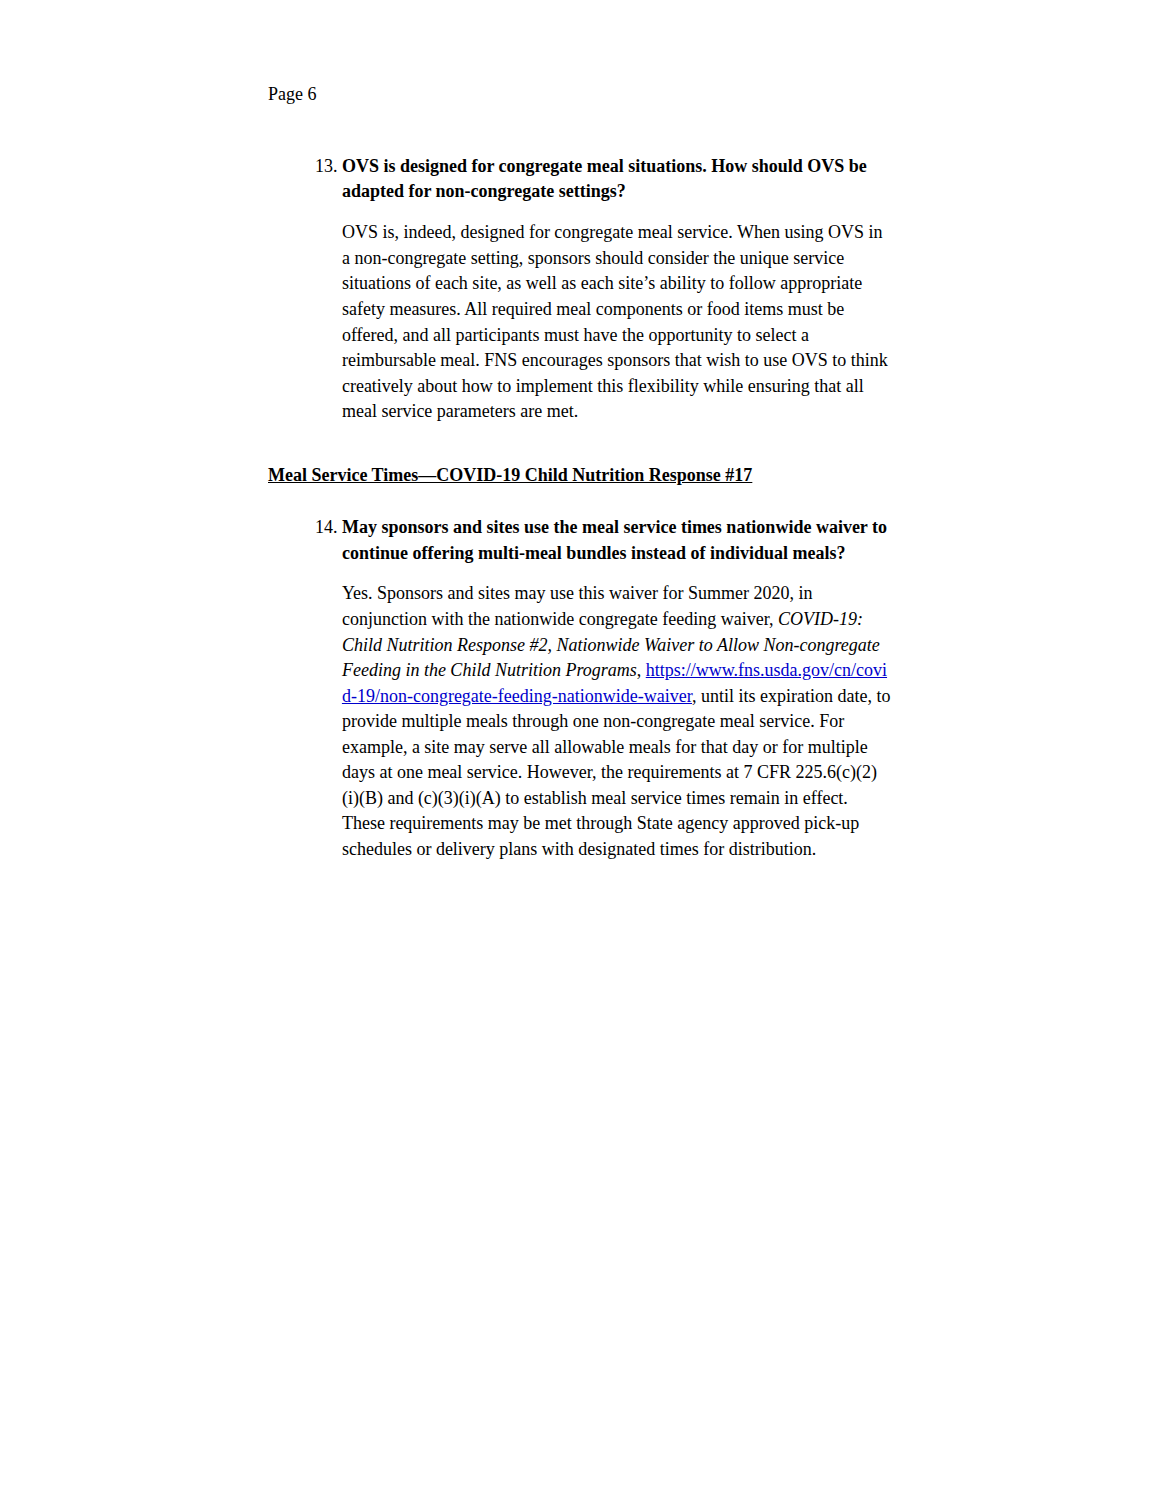Page 6
OVS is designed for congregate meal situations. How should OVS be adapted for non-congregate settings?
OVS is, indeed, designed for congregate meal service. When using OVS in a non-congregate setting, sponsors should consider the unique service situations of each site, as well as each site’s ability to follow appropriate safety measures. All required meal components or food items must be offered, and all participants must have the opportunity to select a reimbursable meal. FNS encourages sponsors that wish to use OVS to think creatively about how to implement this flexibility while ensuring that all meal service parameters are met.
Meal Service Times—COVID-19 Child Nutrition Response #17
May sponsors and sites use the meal service times nationwide waiver to continue offering multi-meal bundles instead of individual meals?
Yes. Sponsors and sites may use this waiver for Summer 2020, in conjunction with the nationwide congregate feeding waiver, COVID-19: Child Nutrition Response #2, Nationwide Waiver to Allow Non-congregate Feeding in the Child Nutrition Programs, https://www.fns.usda.gov/cn/covid-19/non-congregate-feeding-nationwide-waiver, until its expiration date, to provide multiple meals through one non-congregate meal service. For example, a site may serve all allowable meals for that day or for multiple days at one meal service. However, the requirements at 7 CFR 225.6(c)(2)(i)(B) and (c)(3)(i)(A) to establish meal service times remain in effect. These requirements may be met through State agency approved pick-up schedules or delivery plans with designated times for distribution.